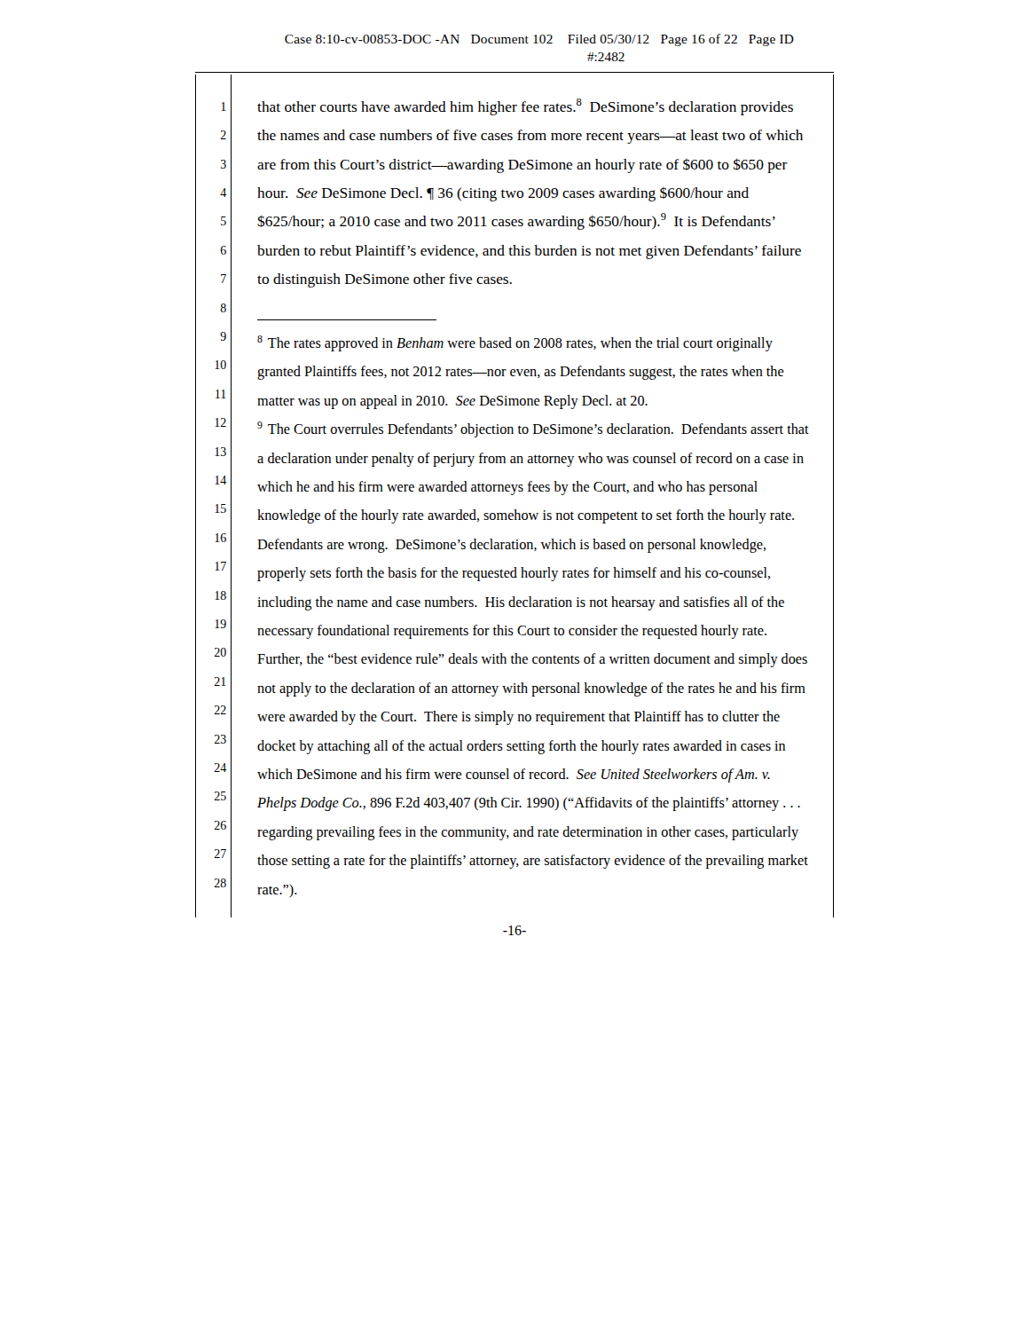Case 8:10-cv-00853-DOC -AN Document 102 Filed 05/30/12 Page 16 of 22 Page ID
#:2482
1
2
3
4
5
6
7
8
9
10
11
12
13
14
15
16
17
18
19
20
21
22
23
24
25
26
27
28
that other courts have awarded him higher fee rates.8 DeSimone’s declaration provides the names and case numbers of five cases from more recent years—at least two of which are from this Court’s district—awarding DeSimone an hourly rate of $600 to $650 per hour. See DeSimone Decl. ¶ 36 (citing two 2009 cases awarding $600/hour and $625/hour; a 2010 case and two 2011 cases awarding $650/hour).9 It is Defendants’ burden to rebut Plaintiff’s evidence, and this burden is not met given Defendants’ failure to distinguish DeSimone other five cases.
8 The rates approved in Benham were based on 2008 rates, when the trial court originally granted Plaintiffs fees, not 2012 rates—nor even, as Defendants suggest, the rates when the matter was up on appeal in 2010. See DeSimone Reply Decl. at 20.
9 The Court overrules Defendants’ objection to DeSimone’s declaration. Defendants assert that a declaration under penalty of perjury from an attorney who was counsel of record on a case in which he and his firm were awarded attorneys fees by the Court, and who has personal knowledge of the hourly rate awarded, somehow is not competent to set forth the hourly rate. Defendants are wrong. DeSimone’s declaration, which is based on personal knowledge, properly sets forth the basis for the requested hourly rates for himself and his co-counsel, including the name and case numbers. His declaration is not hearsay and satisfies all of the necessary foundational requirements for this Court to consider the requested hourly rate. Further, the “best evidence rule” deals with the contents of a written document and simply does not apply to the declaration of an attorney with personal knowledge of the rates he and his firm were awarded by the Court. There is simply no requirement that Plaintiff has to clutter the docket by attaching all of the actual orders setting forth the hourly rates awarded in cases in which DeSimone and his firm were counsel of record. See United Steelworkers of Am. v. Phelps Dodge Co., 896 F.2d 403,407 (9th Cir. 1990) (“Affidavits of the plaintiffs’ attorney . . . regarding prevailing fees in the community, and rate determination in other cases, particularly those setting a rate for the plaintiffs’ attorney, are satisfactory evidence of the prevailing market rate.”).
-16-